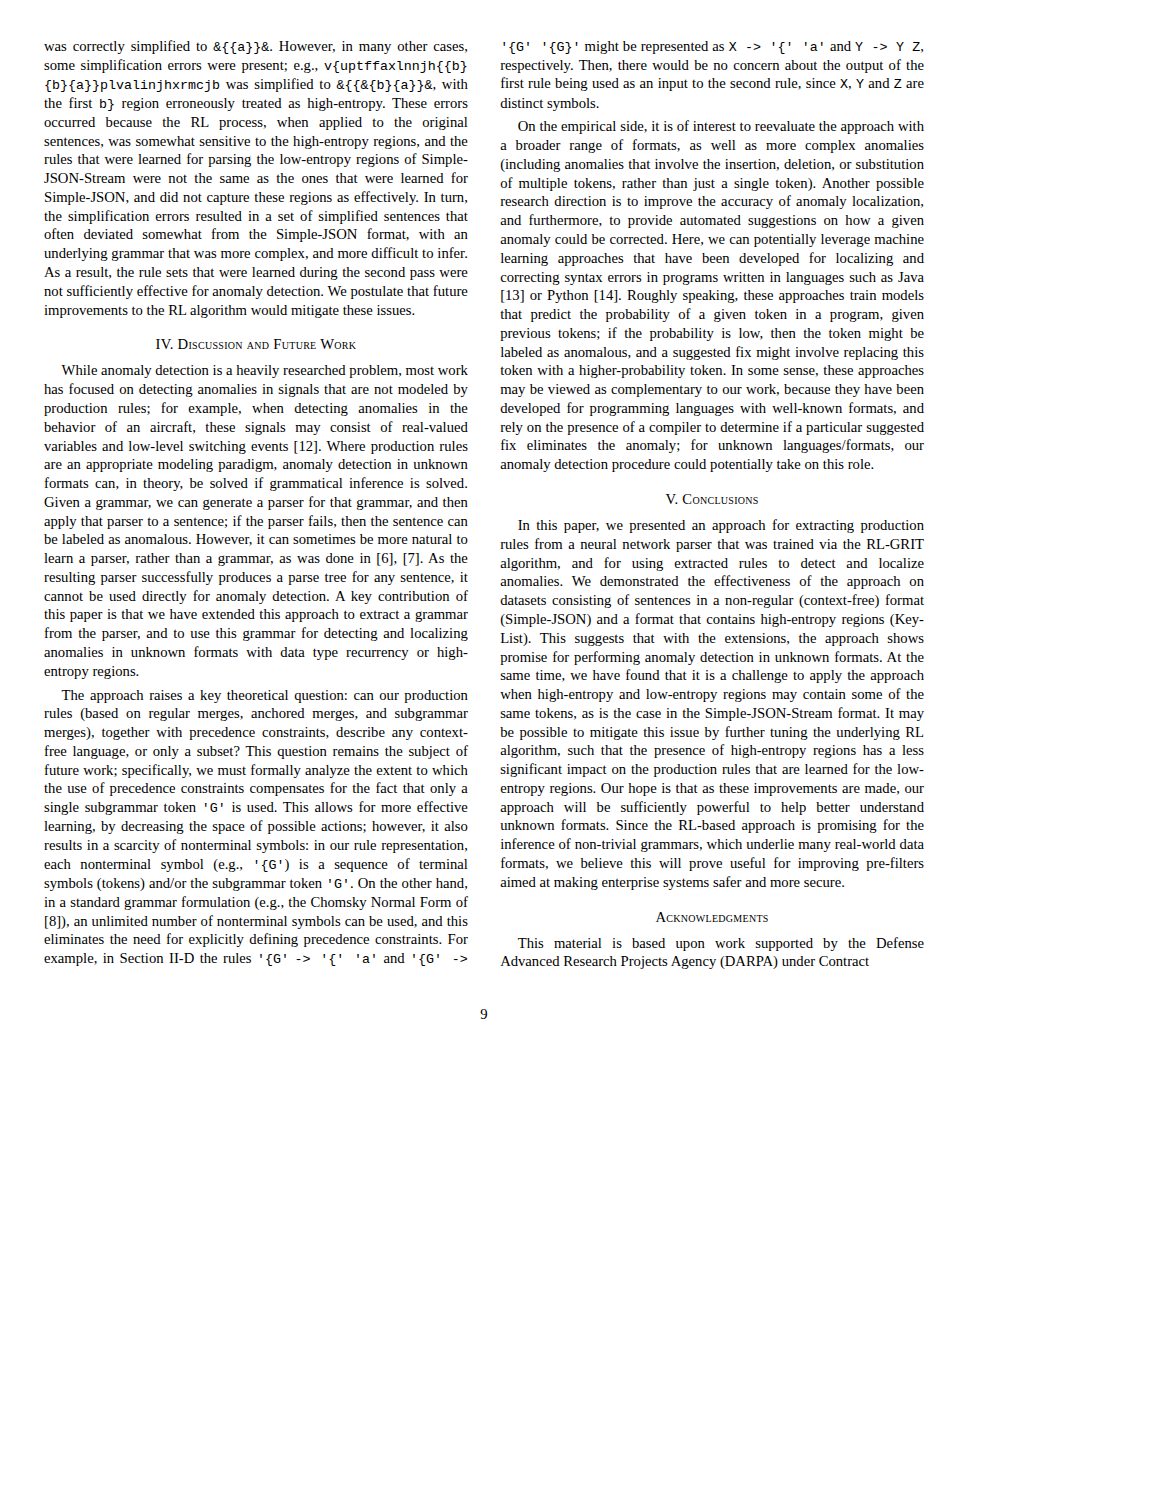was correctly simplified to &{{a}}&. However, in many other cases, some simplification errors were present; e.g., v{uptffaxlnnjh{{b}{b}{a}}plvalinjhxrmcjb was simplified to &{{&{b}{a}}&, with the first b} region erroneously treated as high-entropy. These errors occurred because the RL process, when applied to the original sentences, was somewhat sensitive to the high-entropy regions, and the rules that were learned for parsing the low-entropy regions of Simple-JSON-Stream were not the same as the ones that were learned for Simple-JSON, and did not capture these regions as effectively. In turn, the simplification errors resulted in a set of simplified sentences that often deviated somewhat from the Simple-JSON format, with an underlying grammar that was more complex, and more difficult to infer. As a result, the rule sets that were learned during the second pass were not sufficiently effective for anomaly detection. We postulate that future improvements to the RL algorithm would mitigate these issues.
IV. Discussion and Future Work
While anomaly detection is a heavily researched problem, most work has focused on detecting anomalies in signals that are not modeled by production rules; for example, when detecting anomalies in the behavior of an aircraft, these signals may consist of real-valued variables and low-level switching events [12]. Where production rules are an appropriate modeling paradigm, anomaly detection in unknown formats can, in theory, be solved if grammatical inference is solved. Given a grammar, we can generate a parser for that grammar, and then apply that parser to a sentence; if the parser fails, then the sentence can be labeled as anomalous. However, it can sometimes be more natural to learn a parser, rather than a grammar, as was done in [6], [7]. As the resulting parser successfully produces a parse tree for any sentence, it cannot be used directly for anomaly detection. A key contribution of this paper is that we have extended this approach to extract a grammar from the parser, and to use this grammar for detecting and localizing anomalies in unknown formats with data type recurrency or high-entropy regions.
The approach raises a key theoretical question: can our production rules (based on regular merges, anchored merges, and subgrammar merges), together with precedence constraints, describe any context-free language, or only a subset? This question remains the subject of future work; specifically, we must formally analyze the extent to which the use of precedence constraints compensates for the fact that only a single subgrammar token 'G' is used. This allows for more effective learning, by decreasing the space of possible actions; however, it also results in a scarcity of nonterminal symbols: in our rule representation, each nonterminal symbol (e.g., '{G') is a sequence of terminal symbols (tokens) and/or the subgrammar token 'G'. On the other hand, in a standard grammar formulation (e.g., the Chomsky Normal Form of [8]), an unlimited number of nonterminal symbols can be used, and this eliminates the need for explicitly defining precedence constraints. For example, in Section II-D the rules '{G' -> '{' 'a' and '{G' -> '{G' '{G}' might be represented as X -> '{' 'a' and Y -> Y Z, respectively. Then, there would be no concern about the output of the first rule being used as an input to the second rule, since X, Y and Z are distinct symbols.
On the empirical side, it is of interest to reevaluate the approach with a broader range of formats, as well as more complex anomalies (including anomalies that involve the insertion, deletion, or substitution of multiple tokens, rather than just a single token). Another possible research direction is to improve the accuracy of anomaly localization, and furthermore, to provide automated suggestions on how a given anomaly could be corrected. Here, we can potentially leverage machine learning approaches that have been developed for localizing and correcting syntax errors in programs written in languages such as Java [13] or Python [14]. Roughly speaking, these approaches train models that predict the probability of a given token in a program, given previous tokens; if the probability is low, then the token might be labeled as anomalous, and a suggested fix might involve replacing this token with a higher-probability token. In some sense, these approaches may be viewed as complementary to our work, because they have been developed for programming languages with well-known formats, and rely on the presence of a compiler to determine if a particular suggested fix eliminates the anomaly; for unknown languages/formats, our anomaly detection procedure could potentially take on this role.
V. Conclusions
In this paper, we presented an approach for extracting production rules from a neural network parser that was trained via the RL-GRIT algorithm, and for using extracted rules to detect and localize anomalies. We demonstrated the effectiveness of the approach on datasets consisting of sentences in a non-regular (context-free) format (Simple-JSON) and a format that contains high-entropy regions (Key-List). This suggests that with the extensions, the approach shows promise for performing anomaly detection in unknown formats. At the same time, we have found that it is a challenge to apply the approach when high-entropy and low-entropy regions may contain some of the same tokens, as is the case in the Simple-JSON-Stream format. It may be possible to mitigate this issue by further tuning the underlying RL algorithm, such that the presence of high-entropy regions has a less significant impact on the production rules that are learned for the low-entropy regions. Our hope is that as these improvements are made, our approach will be sufficiently powerful to help better understand unknown formats. Since the RL-based approach is promising for the inference of non-trivial grammars, which underlie many real-world data formats, we believe this will prove useful for improving pre-filters aimed at making enterprise systems safer and more secure.
Acknowledgments
This material is based upon work supported by the Defense Advanced Research Projects Agency (DARPA) under Contract
9